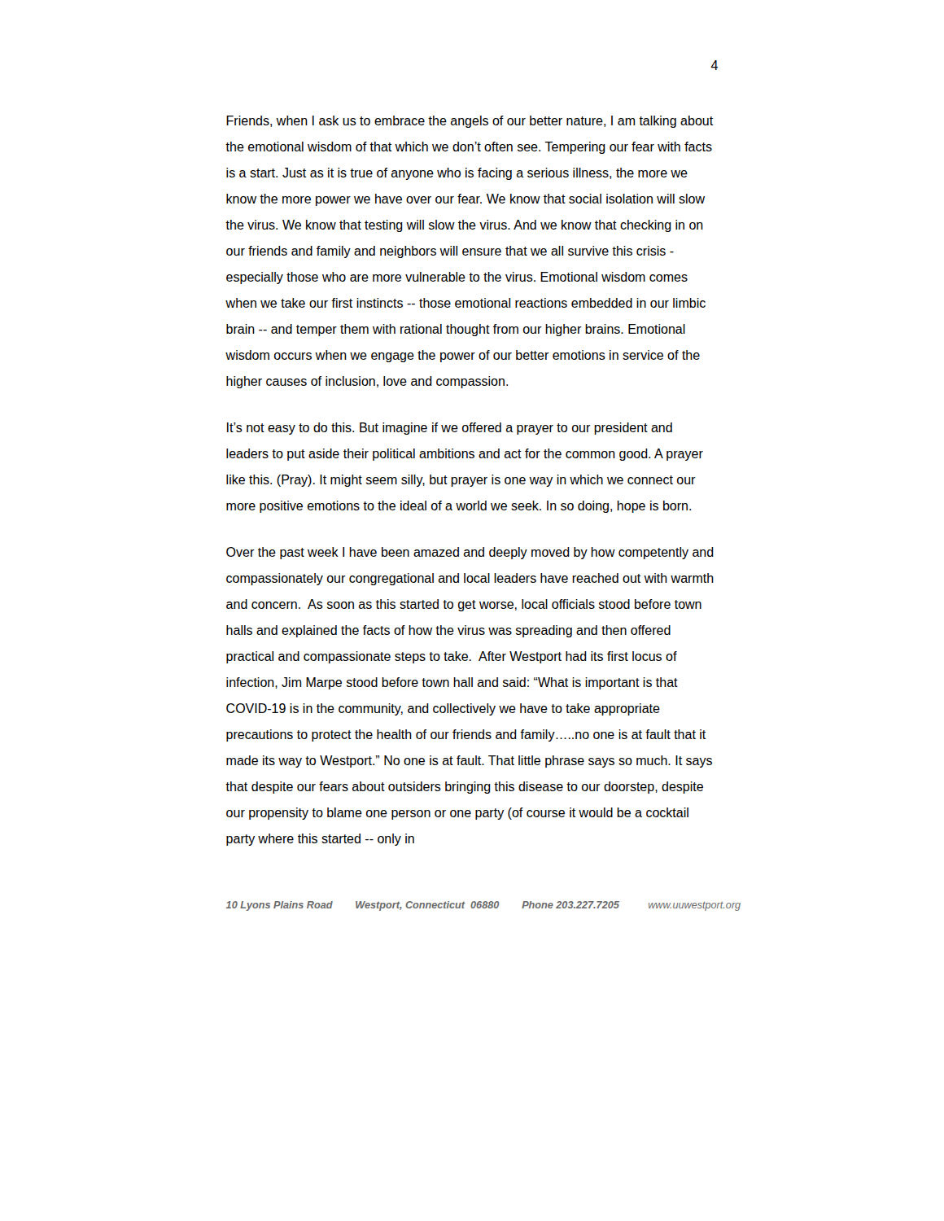4
Friends, when I ask us to embrace the angels of our better nature, I am talking about the emotional wisdom of that which we don’t often see. Tempering our fear with facts is a start. Just as it is true of anyone who is facing a serious illness, the more we know the more power we have over our fear. We know that social isolation will slow the virus. We know that testing will slow the virus. And we know that checking in on our friends and family and neighbors will ensure that we all survive this crisis - especially those who are more vulnerable to the virus. Emotional wisdom comes when we take our first instincts -- those emotional reactions embedded in our limbic brain -- and temper them with rational thought from our higher brains. Emotional wisdom occurs when we engage the power of our better emotions in service of the higher causes of inclusion, love and compassion.
It’s not easy to do this. But imagine if we offered a prayer to our president and leaders to put aside their political ambitions and act for the common good. A prayer like this. (Pray). It might seem silly, but prayer is one way in which we connect our more positive emotions to the ideal of a world we seek. In so doing, hope is born.
Over the past week I have been amazed and deeply moved by how competently and compassionately our congregational and local leaders have reached out with warmth and concern. As soon as this started to get worse, local officials stood before town halls and explained the facts of how the virus was spreading and then offered practical and compassionate steps to take. After Westport had its first locus of infection, Jim Marpe stood before town hall and said: “What is important is that COVID-19 is in the community, and collectively we have to take appropriate precautions to protect the health of our friends and family…..no one is at fault that it made its way to Westport.” No one is at fault. That little phrase says so much. It says that despite our fears about outsiders bringing this disease to our doorstep, despite our propensity to blame one person or one party (of course it would be a cocktail party where this started -- only in
10 Lyons Plains Road Westport, Connecticut 06880 Phone 203.227.7205 www.uuwestport.org